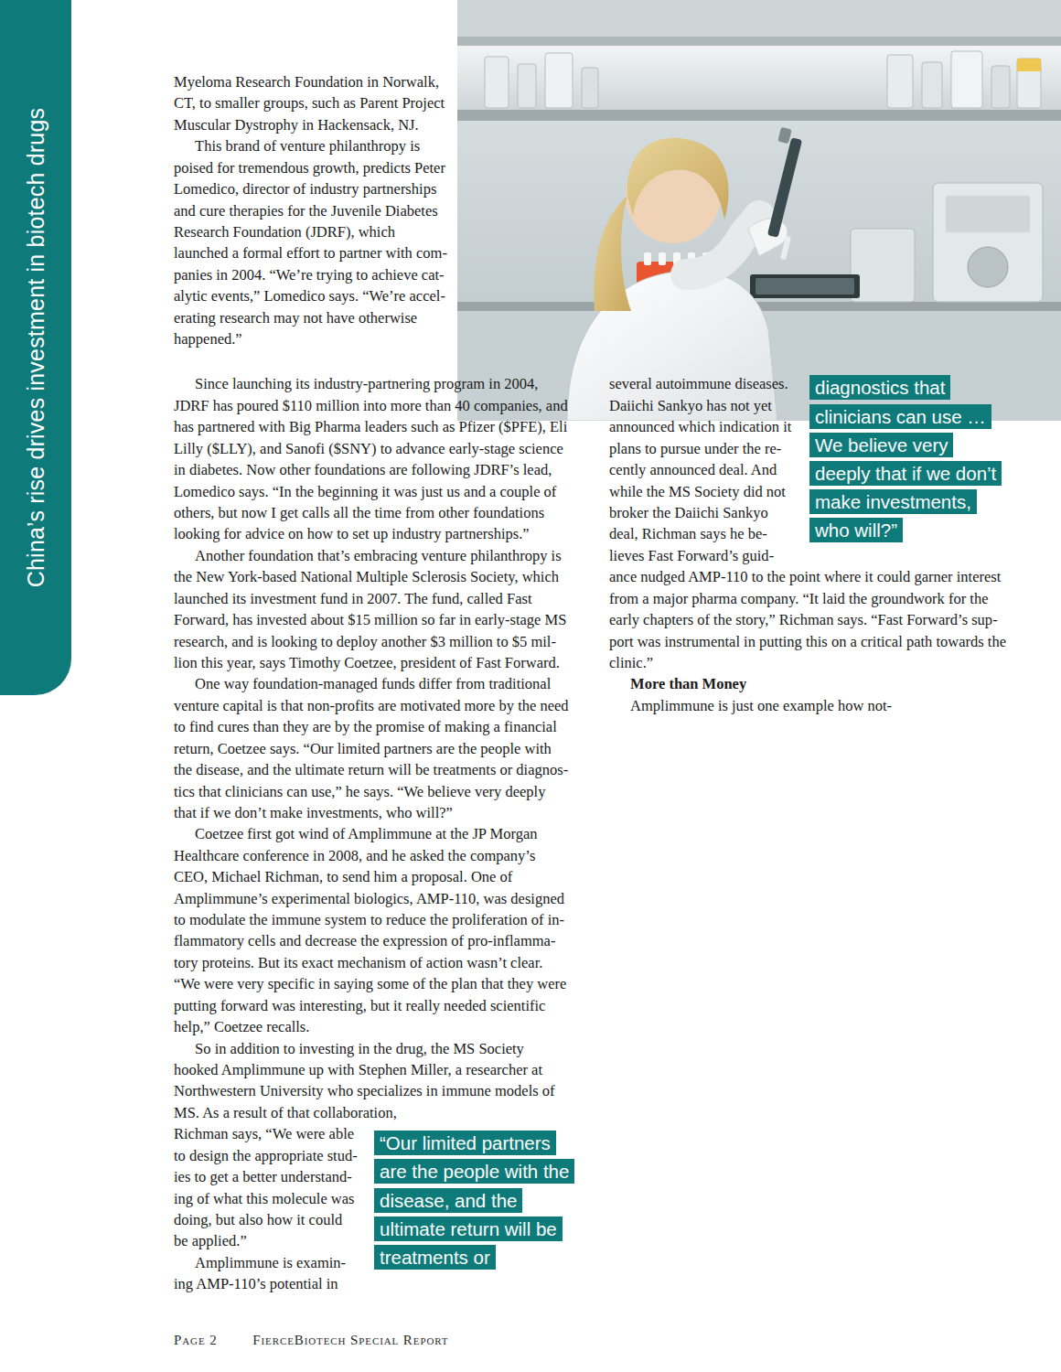China’s rise drives investment in biotech drugs
Myeloma Research Foundation in Norwalk, CT, to smaller groups, such as Parent Project Muscular Dystrophy in Hackensack, NJ.
This brand of venture philanthropy is poised for tremendous growth, predicts Peter Lomedico, director of industry partnerships and cure therapies for the Juvenile Diabetes Research Foundation (JDRF), which launched a formal effort to partner with companies in 2004. “We’re trying to achieve catalytic events,” Lomedico says. “We’re accelerating research may not have otherwise happened.”
Since launching its industry-partnering program in 2004, JDRF has poured $110 million into more than 40 companies, and has partnered with Big Pharma leaders such as Pfizer ($PFE), Eli Lilly ($LLY), and Sanofi ($SNY) to advance early-stage science in diabetes. Now other foundations are following JDRF’s lead, Lomedico says. “In the beginning it was just us and a couple of others, but now I get calls all the time from other foundations looking for advice on how to set up industry partnerships.”
Another foundation that’s embracing venture philanthropy is the New York-based National Multiple Sclerosis Society, which launched its investment fund in 2007. The fund, called Fast Forward, has invested about $15 million so far in early-stage MS research, and is looking to deploy another $3 million to $5 million this year, says Timothy Coetzee, president of Fast Forward.
One way foundation-managed funds differ from traditional venture capital is that non-profits are motivated more by the need to find cures than they are by the promise of making a financial return, Coetzee says. “Our limited partners are the people with the disease, and the ultimate return will be treatments or diagnostics that clinicians can use,” he says. “We believe very deeply that if we don’t make investments, who will?”
Coetzee first got wind of Amplimmune at the JP Morgan Healthcare conference in 2008, and he asked the company’s CEO, Michael Richman, to send him a proposal. One of Amplimmune’s experimental biologics, AMP-110, was designed to modulate the immune system to reduce the proliferation of inflammatory cells and decrease the expression of pro-inflammatory proteins. But its exact mechanism of action wasn’t clear. “We were very specific in saying some of the plan that they were putting forward was interesting, but it really needed scientific help,” Coetzee recalls.
So in addition to investing in the drug, the MS Society hooked Amplimmune up with Stephen Miller, a researcher at Northwestern University who specializes in immune models of MS. As a result of that collaboration,
“Our limited partners are the people with the disease, and the ultimate return will be treatments or diagnostics that clinicians can use … We believe very deeply that if we don’t make investments, who will?”
Richman says, “We were able to design the appropriate studies to get a better understanding of what this molecule was doing, but also how it could be applied.”
Amplimmune is examining AMP-110’s potential in several autoimmune diseases. Daiichi Sankyo has not yet announced which indication it plans to pursue under the recently announced deal. And while the MS Society did not broker the Daiichi Sankyo deal, Richman says he believes Fast Forward’s guidance nudged AMP-110 to the point where it could garner interest from a major pharma company. “It laid the groundwork for the early chapters of the story,” Richman says. “Fast Forward’s support was instrumental in putting this on a critical path towards the clinic.”
More than Money
Amplimmune is just one example how not-
Page 2 FierceBiotech Special Report